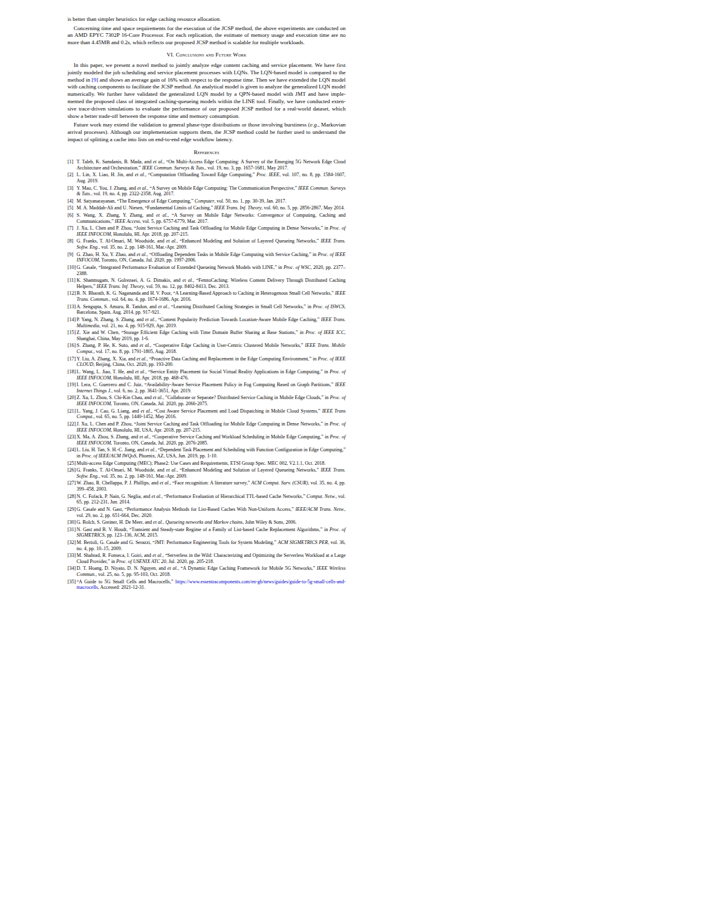is better than simpler heuristics for edge caching resource allocation.
Concerning time and space requirements for the execution of the JCSP method, the above experiments are conducted on an AMD EPYC 7302P 16-Core Processor. For each replication, the estimate of memory usage and execution time are no more than 4.45MB and 0.2s, which reflects our proposed JCSP method is scalable for multiple workloads.
VI. Conclusions and Future Work
In this paper, we present a novel method to jointly analyze edge content caching and service placement. We have first jointly modeled the job scheduling and service placement processes with LQNs. The LQN-based model is compared to the method in [9] and shows an average gain of 16% with respect to the response time. Then we have extended the LQN model with caching components to facilitate the JCSP method. An analytical model is given to analyze the generalized LQN model numerically. We further have validated the generalized LQN model by a QPN-based model with JMT and have implemented the proposed class of integrated caching-queueing models within the LINE tool. Finally, we have conducted extensive trace-driven simulations to evaluate the performance of our proposed JCSP method for a real-world dataset, which show a better trade-off between the response time and memory consumption.
Future work may extend the validation to general phase-type distributions or those involving burstiness (e.g., Markovian arrival processes). Although our implementation supports them, the JCSP method could be further used to understand the impact of splitting a cache into lists on end-to-end edge workflow latency.
References
[1] T. Taleb, K. Samdanis, B. Mada, and et al., “On Multi-Access Edge Computing: A Survey of the Emerging 5G Network Edge Cloud Architecture and Orchestration,” IEEE Commun. Surveys & Tuts., vol. 19, no. 3, pp. 1657-1681, May 2017.
[2] L. Lin, X. Liao, H. Jin, and et al., “Computation Offloading Toward Edge Computing,” Proc. IEEE, vol. 107, no. 8, pp. 1584-1607, Aug. 2019.
[3] Y. Mao, C. You, J. Zhang, and et al., “A Survey on Mobile Edge Computing: The Communication Perspective,” IEEE Commun. Surveys & Tuts., vol. 19, no. 4, pp. 2322-2358, Aug. 2017.
[4] M. Satyanarayanan, “The Emergence of Edge Computing,” Computer, vol. 50, no. 1, pp. 30-39, Jan. 2017.
[5] M. A. Maddah-Ali and U. Niesen, “Fundamental Limits of Caching,” IEEE Trans. Inf. Theory, vol. 60, no. 5, pp. 2856-2867, May 2014.
[6] S. Wang, X. Zhang, Y. Zhang, and et al., “A Survey on Mobile Edge Networks: Convergence of Computing, Caching and Communications,” IEEE Access, vol. 5, pp. 6757-6779, Mar. 2017.
[7] J. Xu, L. Chen and P. Zhou, “Joint Service Caching and Task Offloading for Mobile Edge Computing in Dense Networks,” in Proc. of IEEE INFOCOM, Honolulu, HI, Apr. 2018, pp. 207-215.
[8] G. Franks, T. Al-Omari, M. Woodside, and et al., “Enhanced Modeling and Solution of Layered Queueing Networks,” IEEE Trans. Softw. Eng., vol. 35, no. 2, pp. 148-161, Mar.-Apr. 2009.
[9] G. Zhao, H. Xu, Y. Zhao, and et al., “Offloading Dependent Tasks in Mobile Edge Computing with Service Caching,” in Proc. of IEEE INFOCOM, Toronto, ON, Canada, Jul. 2020, pp. 1997-2006.
[10] G. Casale, “Integrated Performance Evaluation of Extended Queueing Network Models with LINE,” in Proc. of WSC, 2020, pp. 2377–2388.
[11] K. Shanmugam, N. Golrezaei, A. G. Dimakis, and et al., “FemtoCaching: Wireless Content Delivery Through Distributed Caching Helpers,” IEEE Trans. Inf. Theory, vol. 59, no. 12, pp. 8402-8413, Dec. 2013.
[12] B. N. Bharath, K. G. Nagananda and H. V. Poor, “A Learning-Based Approach to Caching in Heterogenous Small Cell Networks,” IEEE Trans. Commun., vol. 64, no. 4, pp. 1674-1686, Apr. 2016.
[13] A. Sengupta, S. Amuru, R. Tandon, and et al., “Learning Distributed Caching Strategies in Small Cell Networks,” in Proc. of ISWCS, Barcelona, Spain, Aug. 2014, pp. 917-921.
[14] P. Yang, N. Zhang, S. Zhang, and et al., “Content Popularity Prediction Towards Location-Aware Mobile Edge Caching,” IEEE Trans. Multimedia, vol. 21, no. 4, pp. 915-929, Apr. 2019.
[15] Z. Xie and W. Chen, “Storage Efficient Edge Caching with Time Domain Buffer Sharing at Base Stations,” in Proc. of IEEE ICC, Shanghai, China, May 2019, pp. 1-6.
[16] S. Zhang, P. He, K. Suto, and et al., “Cooperative Edge Caching in User-Centric Clustered Mobile Networks,” IEEE Trans. Mobile Comput., vol. 17, no. 8, pp. 1791-1805, Aug. 2018.
[17] Y. Liu, A. Zhang, X. Xia, and et al., “Proactive Data Caching and Replacement in the Edge Computing Environment,” in Proc. of IEEE CLOUD, Beijing, China, Oct. 2020, pp. 193-200.
[18] L. Wang, L. Jiao, T. He, and et al., “Service Entity Placement for Social Virtual Reality Applications in Edge Computing,” in Proc. of IEEE INFOCOM, Honolulu, HI, Apr. 2018, pp. 468-476.
[19] I. Lera, C. Guerrero and C. Juiz, “Availability-Aware Service Placement Policy in Fog Computing Based on Graph Partitions,” IEEE Internet Things J., vol. 6, no. 2, pp. 3641-3651, Apr. 2019.
[20] Z. Xu, L. Zhou, S. Chi-Kin Chau, and et al., ”Collaborate or Separate? Distributed Service Caching in Mobile Edge Clouds,” in Proc. of IEEE INFOCOM, Toronto, ON, Canada, Jul. 2020, pp. 2066-2075.
[21] L. Yang, J. Cao, G. Liang, and et al., “Cost Aware Service Placement and Load Dispatching in Mobile Cloud Systems,” IEEE Trans Comput., vol. 65, no. 5, pp. 1440-1452, May 2016.
[22] J. Xu, L. Chen and P. Zhou, “Joint Service Caching and Task Offloading for Mobile Edge Computing in Dense Networks,” in Proc. of IEEE INFOCOM, Honolulu, HI, USA, Apr. 2018, pp. 207-215.
[23] X. Ma, A. Zhou, S. Zhang, and et al., “Cooperative Service Caching and Workload Scheduling in Mobile Edge Computing,” in Proc. of IEEE INFOCOM, Toronto, ON, Canada, Jul. 2020, pp. 2076-2085.
[24] L. Liu, H. Tan, S. H.-C. Jiang, and et al., “Dependent Task Placement and Scheduling with Function Configuration in Edge Computing,” in Proc. of IEEE/ACM IWQoS, Phoenix, AZ, USA, Jun. 2019, pp. 1-10.
[25] Multi-access Edge Computing (MEC); Phase2: Use Cases and Requirements, ETSI Group Spec. MEC 002, V2.1.1, Oct. 2018.
[26] G. Franks, T. Al-Omari, M. Woodside, and et al., “Enhanced Modeling and Solution of Layered Queueing Networks,” IEEE Trans. Softw. Eng., vol. 35, no. 2, pp. 148-161, Mar.-Apr. 2009.
[27] W. Zhao, R. Chellappa, P. J. Phillips, and et al., “Face recognition: A literature survey,” ACM Comput. Surv. (CSUR), vol. 35, no. 4, pp. 399–458, 2003.
[28] N. C. Fofack, P. Nain, G. Neglia, and et al., “Performance Evaluation of Hierarchical TTL-based Cache Networks,” Comput. Netw., vol. 65, pp. 212-231, Jun. 2014.
[29] G. Casale and N. Gast, “Performance Analysis Methods for List-Based Caches With Non-Uniform Access,” IEEE/ACM Trans. Netw., vol. 29, no. 2, pp. 651-664, Dec. 2020.
[30] G. Bolch, S. Greiner, H. De Meer, and et al., Queueing networks and Markov chains, John Wiley & Sons, 2006.
[31] N. Gast and B. V. Houdt, “Transient and Steady-state Regime of a Family of List-based Cache Replacement Algorithms,” in Proc. of SIGMETRICS, pp. 123–136, ACM, 2015.
[32] M. Bertoli, G. Casale and G. Serazzi, “JMT: Performance Engineering Tools for System Modeling,” ACM SIGMETRICS PER, vol. 36, no. 4, pp. 10–15, 2009.
[33] M. Shahrad, R. Fonseca, I. Goiri, and et al., “Serverless in the Wild: Characterizing and Optimizing the Serverless Workload at a Large Cloud Provider,” in Proc. of USENIX ATC 20, Jul. 2020, pp. 205-218.
[34] D. T. Hoang, D. Niyato, D. N. Nguyen, and et al., “A Dynamic Edge Caching Framework for Mobile 5G Networks,” IEEE Wireless Commun., vol. 25, no. 5, pp. 95-103, Oct. 2018.
[35]“A Guide to 5G Small Cells and Macrocells,” https://www.essentracomponents.com/en-gb/news/guides/guide-to-5g-small-cells-and-macrocells, Accessed: 2021-12-31.